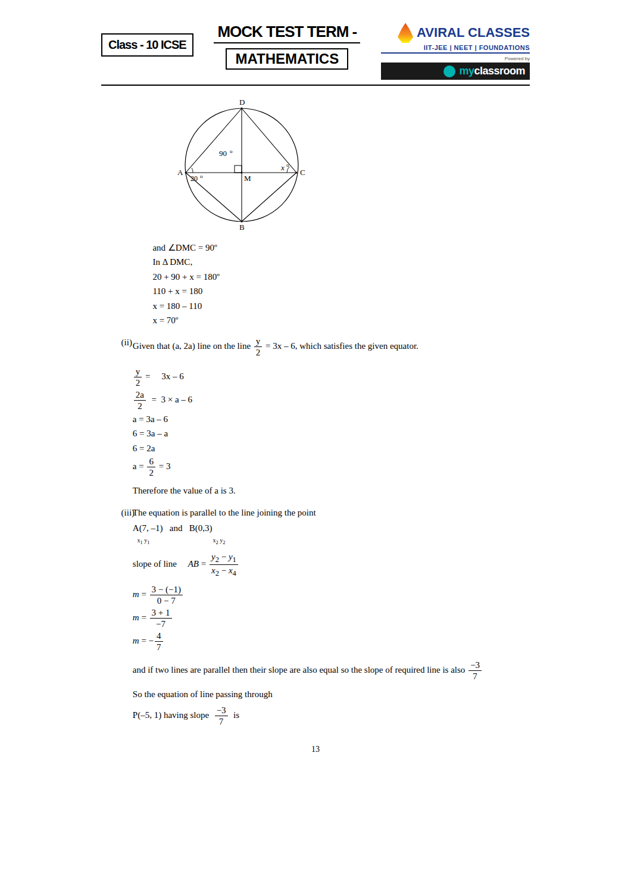Class - 10 ICSE
MOCK TEST TERM -
MATHEMATICS
AVIRAL CLASSES
IIT-JEE | NEET | FOUNDATIONS
Powered by
myclassroom
D A C B M 90 o 20 o x o
and ∠DMC = 90º
In Δ DMC,
20 + 90 + x = 180º
110 + x = 180
x = 180 – 110
x = 70º
(ii)
Given that (a, 2a) line on the line y 2 = 3x – 6, which satisfies the given equator.
y 2 = 3x – 6
2a 2 = 3 × a – 6
a = 3a – 6
6 = 3a – a
6 = 2a
a = 62 = 3
Therefore the value of a is 3.
(iii)
The equation is parallel to the line joining the point
A(7, –1) and B(0,3)
x1 y1 x2 y2
slope of line AB = y2 − y1 x2 − x4
m = 3 − (−1) 0 − 7
m = 3 + 1−7
m = −47
and if two lines are parallel then their slope are also equal so the slope of required line is also −37
So the equation of line passing through
P(–5, 1) having slope −37 is
13